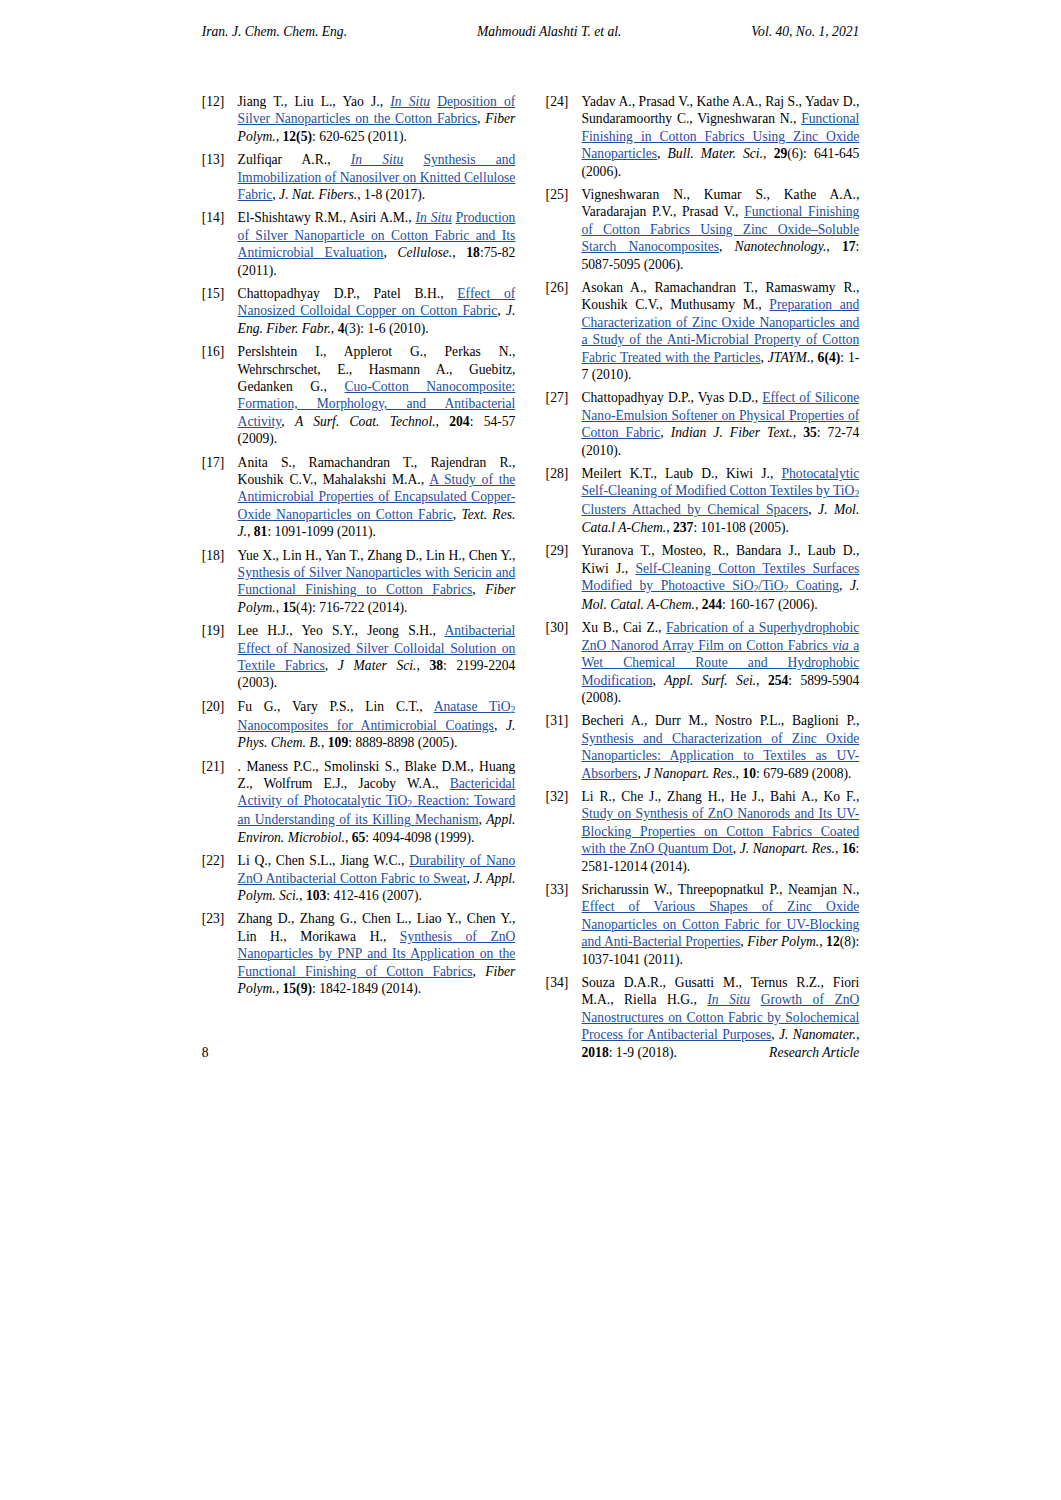Iran. J. Chem. Chem. Eng.
Mahmoudi Alashti T. et al.
Vol. 40, No. 1, 2021
[12] Jiang T., Liu L., Yao J., In Situ Deposition of Silver Nanoparticles on the Cotton Fabrics, Fiber Polym., 12(5): 620-625 (2011).
[13] Zulfiqar A.R., In Situ Synthesis and Immobilization of Nanosilver on Knitted Cellulose Fabric, J. Nat. Fibers., 1-8 (2017).
[14] El-Shishtawy R.M., Asiri A.M., In Situ Production of Silver Nanoparticle on Cotton Fabric and Its Antimicrobial Evaluation, Cellulose., 18:75-82 (2011).
[15] Chattopadhyay D.P., Patel B.H., Effect of Nanosized Colloidal Copper on Cotton Fabric, J. Eng. Fiber. Fabr., 4(3): 1-6 (2010).
[16] Perslshtein I., Applerot G., Perkas N., Wehrschrschet, E., Hasmann A., Guebitz, Gedanken G., Cuo-Cotton Nanocomposite: Formation, Morphology, and Antibacterial Activity, A Surf. Coat. Technol., 204: 54-57 (2009).
[17] Anita S., Ramachandran T., Rajendran R., Koushik C.V., Mahalakshi M.A., A Study of the Antimicrobial Properties of Encapsulated Copper-Oxide Nanoparticles on Cotton Fabric, Text. Res. J., 81: 1091-1099 (2011).
[18] Yue X., Lin H., Yan T., Zhang D., Lin H., Chen Y., Synthesis of Silver Nanoparticles with Sericin and Functional Finishing to Cotton Fabrics, Fiber Polym., 15(4): 716-722 (2014).
[19] Lee H.J., Yeo S.Y., Jeong S.H., Antibacterial Effect of Nanosized Silver Colloidal Solution on Textile Fabrics, J Mater Sci., 38: 2199-2204 (2003).
[20] Fu G., Vary P.S., Lin C.T., Anatase TiO2 Nanocomposites for Antimicrobial Coatings, J. Phys. Chem. B., 109: 8889-8898 (2005).
[21]. Maness P.C., Smolinski S., Blake D.M., Huang Z., Wolfrum E.J., Jacoby W.A., Bactericidal Activity of Photocatalytic TiO2 Reaction: Toward an Understanding of its Killing Mechanism, Appl. Environ. Microbiol., 65: 4094-4098 (1999).
[22] Li Q., Chen S.L., Jiang W.C., Durability of Nano ZnO Antibacterial Cotton Fabric to Sweat, J. Appl. Polym. Sci., 103: 412-416 (2007).
[23] Zhang D., Zhang G., Chen L., Liao Y., Chen Y., Lin H., Morikawa H., Synthesis of ZnO Nanoparticles by PNP and Its Application on the Functional Finishing of Cotton Fabrics, Fiber Polym., 15(9): 1842-1849 (2014).
[24] Yadav A., Prasad V., Kathe A.A., Raj S., Yadav D., Sundaramoorthy C., Vigneshwaran N., Functional Finishing in Cotton Fabrics Using Zinc Oxide Nanoparticles, Bull. Mater. Sci., 29(6): 641-645 (2006).
[25] Vigneshwaran N., Kumar S., Kathe A.A., Varadarajan P.V., Prasad V., Functional Finishing of Cotton Fabrics Using Zinc Oxide–Soluble Starch Nanocomposites, Nanotechnology., 17: 5087-5095 (2006).
[26] Asokan A., Ramachandran T., Ramaswamy R., Koushik C.V., Muthusamy M., Preparation and Characterization of Zinc Oxide Nanoparticles and a Study of the Anti-Microbial Property of Cotton Fabric Treated with the Particles, JTAYM., 6(4): 1-7 (2010).
[27] Chattopadhyay D.P., Vyas D.D., Effect of Silicone Nano-Emulsion Softener on Physical Properties of Cotton Fabric, Indian J. Fiber Text., 35: 72-74 (2010).
[28] Meilert K.T., Laub D., Kiwi J., Photocatalytic Self-Cleaning of Modified Cotton Textiles by TiO2 Clusters Attached by Chemical Spacers, J. Mol. Cata.l A-Chem., 237: 101-108 (2005).
[29] Yuranova T., Mosteo, R., Bandara J., Laub D., Kiwi J., Self-Cleaning Cotton Textiles Surfaces Modified by Photoactive SiO2/TiO2 Coating, J. Mol. Catal. A-Chem., 244: 160-167 (2006).
[30] Xu B., Cai Z., Fabrication of a Superhydrophobic ZnO Nanorod Array Film on Cotton Fabrics via a Wet Chemical Route and Hydrophobic Modification, Appl. Surf. Sei., 254: 5899-5904 (2008).
[31] Becheri A., Durr M., Nostro P.L., Baglioni P., Synthesis and Characterization of Zinc Oxide Nanoparticles: Application to Textiles as UV-Absorbers, J Nanopart. Res., 10: 679-689 (2008).
[32] Li R., Che J., Zhang H., He J., Bahi A., Ko F., Study on Synthesis of ZnO Nanorods and Its UV-Blocking Properties on Cotton Fabrics Coated with the ZnO Quantum Dot, J. Nanopart. Res., 16: 2581-12014 (2014).
[33] Sricharussin W., Threepopnatkul P., Neamjan N., Effect of Various Shapes of Zinc Oxide Nanoparticles on Cotton Fabric for UV-Blocking and Anti-Bacterial Properties, Fiber Polym., 12(8): 1037-1041 (2011).
[34] Souza D.A.R., Gusatti M., Ternus R.Z., Fiori M.A., Riella H.G., In Situ Growth of ZnO Nanostructures on Cotton Fabric by Solochemical Process for Antibacterial Purposes, J. Nanomater., 2018: 1-9 (2018).
8
Research Article